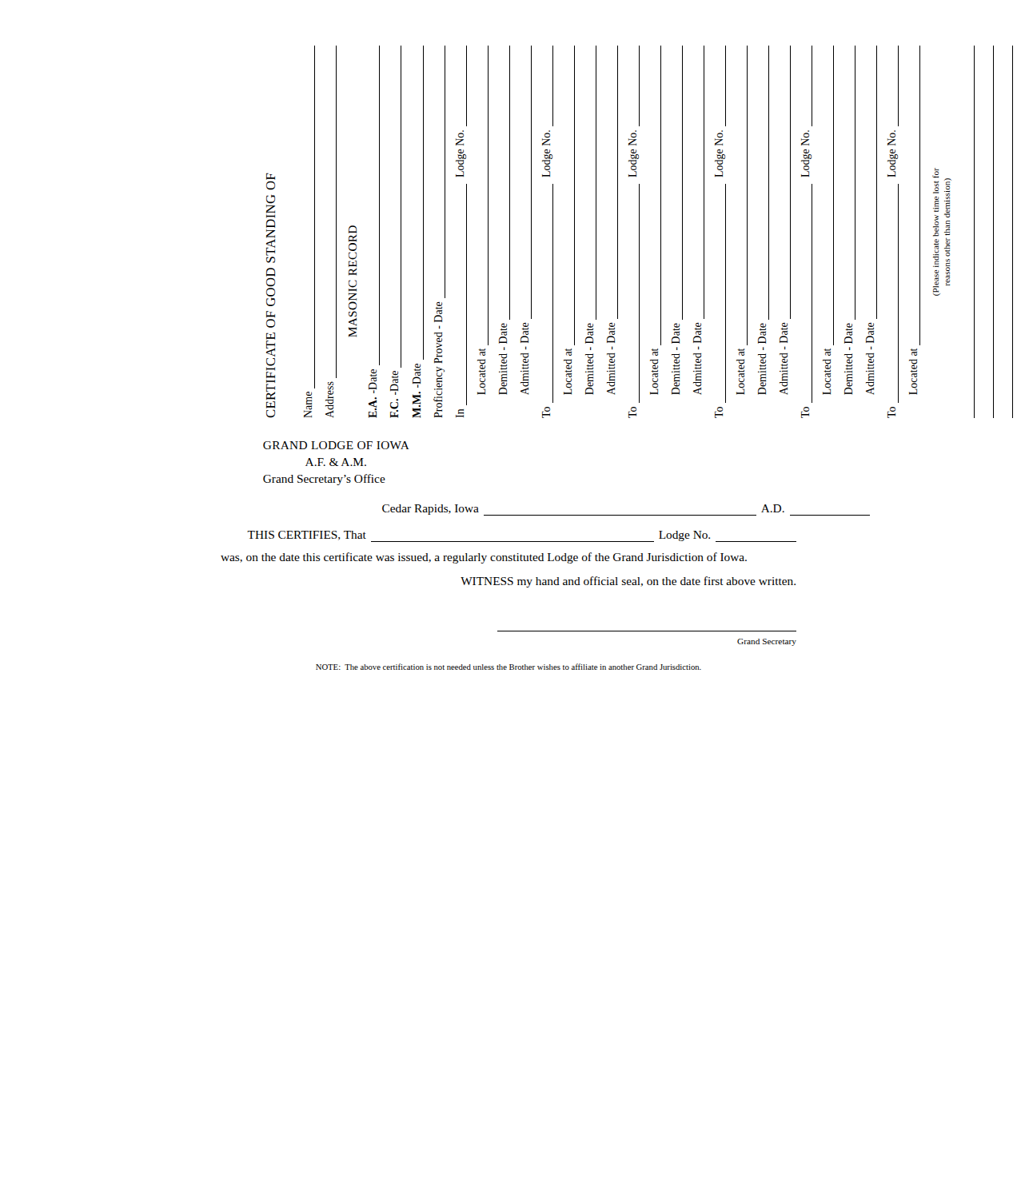CERTIFICATE OF GOOD STANDING OF
Name
Address
MASONIC RECORD
E.A.-Date
F.C.-Date
M.M.-Date
Proficiency Proved - Date
In Lodge No.
Located at
Demitted - Date
Admitted - Date
To Lodge No.
Located at
Demitted - Date
Admitted - Date
To Lodge No.
Located at
Demitted - Date
Admitted - Date
To Lodge No.
Located at
Demitted - Date
Admitted - Date
To Lodge No.
Located at
Demitted - Date
Admitted - Date
To Lodge No.
Located at
(Please indicate below time lost for
reasons other than demission)
GRAND LODGE OF IOWA
A.F. & A.M.
Grand Secretary’s Office
Cedar Rapids, Iowa A.D.
THIS CERTIFIES, That Lodge No.
was, on the date this certificate was issued, a regularly constituted Lodge of the Grand Jurisdiction of Iowa.
WITNESS my hand and official seal, on the date first above written.
Grand Secretary
NOTE: The above certification is not needed unless the Brother wishes to affiliate in another Grand Jurisdiction.